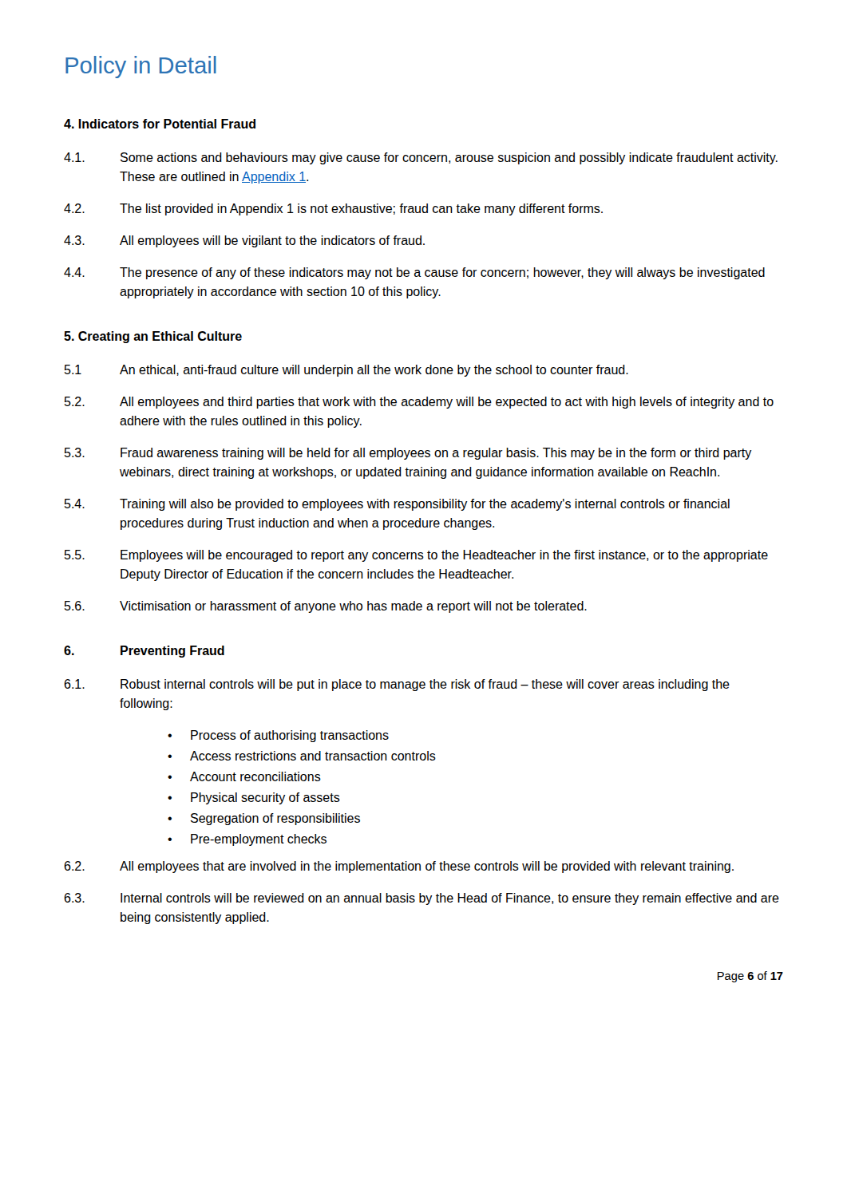Policy in Detail
4. Indicators for Potential Fraud
4.1.
Some actions and behaviours may give cause for concern, arouse suspicion and possibly indicate fraudulent activity. These are outlined in Appendix 1.
4.2.
The list provided in Appendix 1 is not exhaustive; fraud can take many different forms.
4.3.
All employees will be vigilant to the indicators of fraud.
4.4.
The presence of any of these indicators may not be a cause for concern; however, they will always be investigated appropriately in accordance with section 10 of this policy.
5. Creating an Ethical Culture
5.1
An ethical, anti-fraud culture will underpin all the work done by the school to counter fraud.
5.2.
All employees and third parties that work with the academy will be expected to act with high levels of integrity and to adhere with the rules outlined in this policy.
5.3.
Fraud awareness training will be held for all employees on a regular basis. This may be in the form or third party webinars, direct training at workshops, or updated training and guidance information available on ReachIn.
5.4.
Training will also be provided to employees with responsibility for the academy's internal controls or financial procedures during Trust induction and when a procedure changes.
5.5.
Employees will be encouraged to report any concerns to the Headteacher in the first instance, or to the appropriate Deputy Director of Education if the concern includes the Headteacher.
5.6.
Victimisation or harassment of anyone who has made a report will not be tolerated.
6.
Preventing Fraud
6.1.
Robust internal controls will be put in place to manage the risk of fraud – these will cover areas including the following:
Process of authorising transactions
Access restrictions and transaction controls
Account reconciliations
Physical security of assets
Segregation of responsibilities
Pre-employment checks
6.2.
All employees that are involved in the implementation of these controls will be provided with relevant training.
6.3.
Internal controls will be reviewed on an annual basis by the Head of Finance, to ensure they remain effective and are being consistently applied.
Page 6 of 17